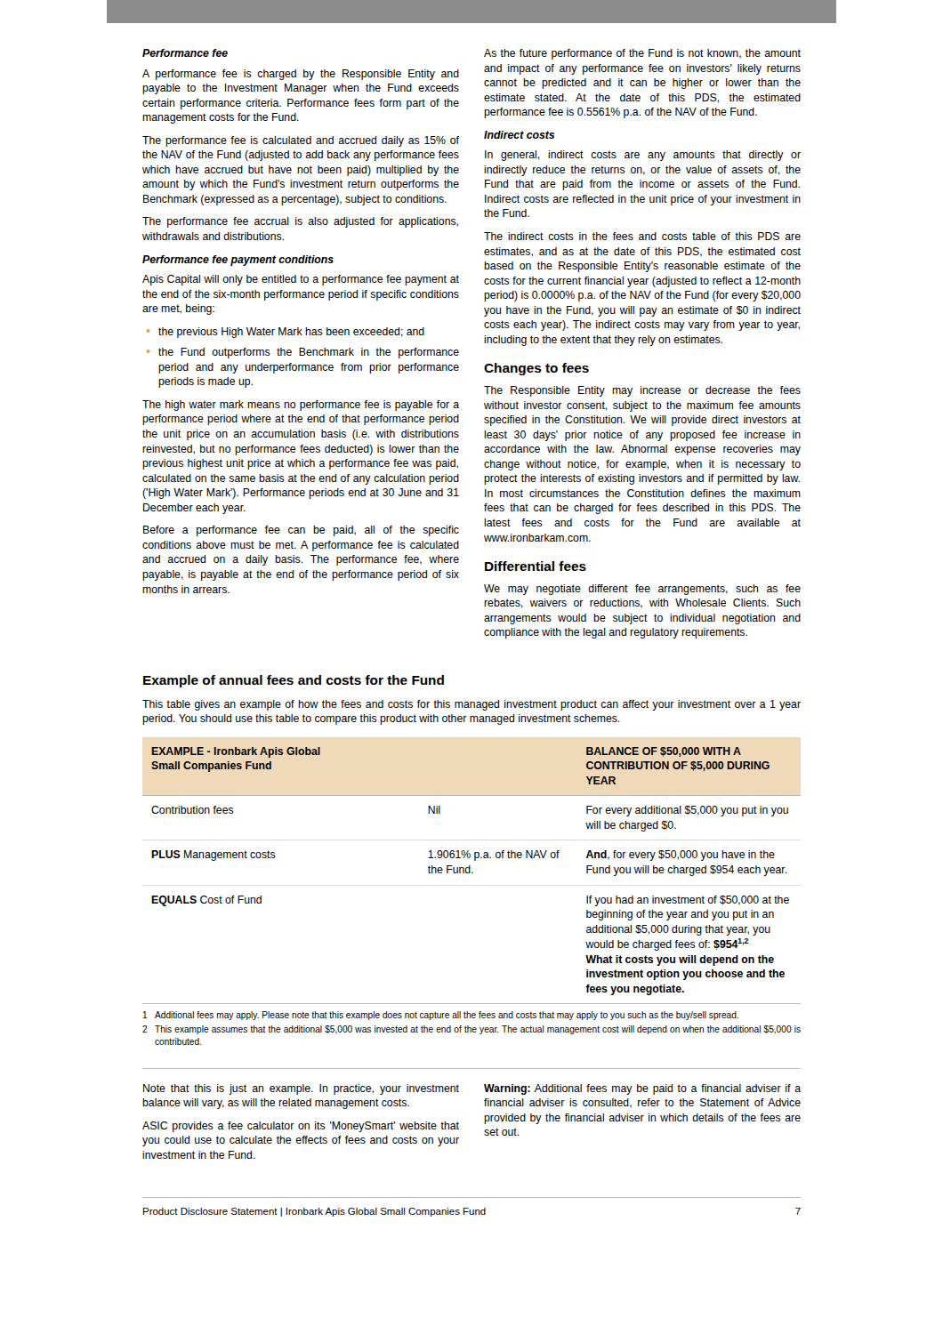Performance fee
A performance fee is charged by the Responsible Entity and payable to the Investment Manager when the Fund exceeds certain performance criteria. Performance fees form part of the management costs for the Fund.
The performance fee is calculated and accrued daily as 15% of the NAV of the Fund (adjusted to add back any performance fees which have accrued but have not been paid) multiplied by the amount by which the Fund's investment return outperforms the Benchmark (expressed as a percentage), subject to conditions.
The performance fee accrual is also adjusted for applications, withdrawals and distributions.
Performance fee payment conditions
Apis Capital will only be entitled to a performance fee payment at the end of the six-month performance period if specific conditions are met, being:
the previous High Water Mark has been exceeded; and
the Fund outperforms the Benchmark in the performance period and any underperformance from prior performance periods is made up.
The high water mark means no performance fee is payable for a performance period where at the end of that performance period the unit price on an accumulation basis (i.e. with distributions reinvested, but no performance fees deducted) is lower than the previous highest unit price at which a performance fee was paid, calculated on the same basis at the end of any calculation period ('High Water Mark'). Performance periods end at 30 June and 31 December each year.
Before a performance fee can be paid, all of the specific conditions above must be met. A performance fee is calculated and accrued on a daily basis. The performance fee, where payable, is payable at the end of the performance period of six months in arrears.
As the future performance of the Fund is not known, the amount and impact of any performance fee on investors' likely returns cannot be predicted and it can be higher or lower than the estimate stated. At the date of this PDS, the estimated performance fee is 0.5561% p.a. of the NAV of the Fund.
Indirect costs
In general, indirect costs are any amounts that directly or indirectly reduce the returns on, or the value of assets of, the Fund that are paid from the income or assets of the Fund. Indirect costs are reflected in the unit price of your investment in the Fund.
The indirect costs in the fees and costs table of this PDS are estimates, and as at the date of this PDS, the estimated cost based on the Responsible Entity's reasonable estimate of the costs for the current financial year (adjusted to reflect a 12-month period) is 0.0000% p.a. of the NAV of the Fund (for every $20,000 you have in the Fund, you will pay an estimate of $0 in indirect costs each year). The indirect costs may vary from year to year, including to the extent that they rely on estimates.
Changes to fees
The Responsible Entity may increase or decrease the fees without investor consent, subject to the maximum fee amounts specified in the Constitution. We will provide direct investors at least 30 days' prior notice of any proposed fee increase in accordance with the law. Abnormal expense recoveries may change without notice, for example, when it is necessary to protect the interests of existing investors and if permitted by law. In most circumstances the Constitution defines the maximum fees that can be charged for fees described in this PDS. The latest fees and costs for the Fund are available at www.ironbarkam.com.
Differential fees
We may negotiate different fee arrangements, such as fee rebates, waivers or reductions, with Wholesale Clients. Such arrangements would be subject to individual negotiation and compliance with the legal and regulatory requirements.
Example of annual fees and costs for the Fund
This table gives an example of how the fees and costs for this managed investment product can affect your investment over a 1 year period. You should use this table to compare this product with other managed investment schemes.
| EXAMPLE - Ironbark Apis Global Small Companies Fund | | BALANCE OF $50,000 WITH A CONTRIBUTION OF $5,000 DURING YEAR |
| --- | --- | --- |
| Contribution fees | Nil | For every additional $5,000 you put in you will be charged $0. |
| PLUS Management costs | 1.9061% p.a. of the NAV of the Fund. | And , for every $50,000 you have in the Fund you will be charged $954 each year. |
| EQUALS Cost of Fund | | If you had an investment of $50,000 at the beginning of the year and you put in an additional $5,000 during that year, you would be charged fees of: $954 1,2 What it costs you will depend on the investment option you choose and the fees you negotiate. |
1 Additional fees may apply. Please note that this example does not capture all the fees and costs that may apply to you such as the buy/sell spread.
2 This example assumes that the additional $5,000 was invested at the end of the year. The actual management cost will depend on when the additional $5,000 is contributed.
Note that this is just an example. In practice, your investment balance will vary, as will the related management costs.
ASIC provides a fee calculator on its 'MoneySmart' website that you could use to calculate the effects of fees and costs on your investment in the Fund.
Warning: Additional fees may be paid to a financial adviser if a financial adviser is consulted, refer to the Statement of Advice provided by the financial adviser in which details of the fees are set out.
Product Disclosure Statement | Ironbark Apis Global Small Companies Fund
7